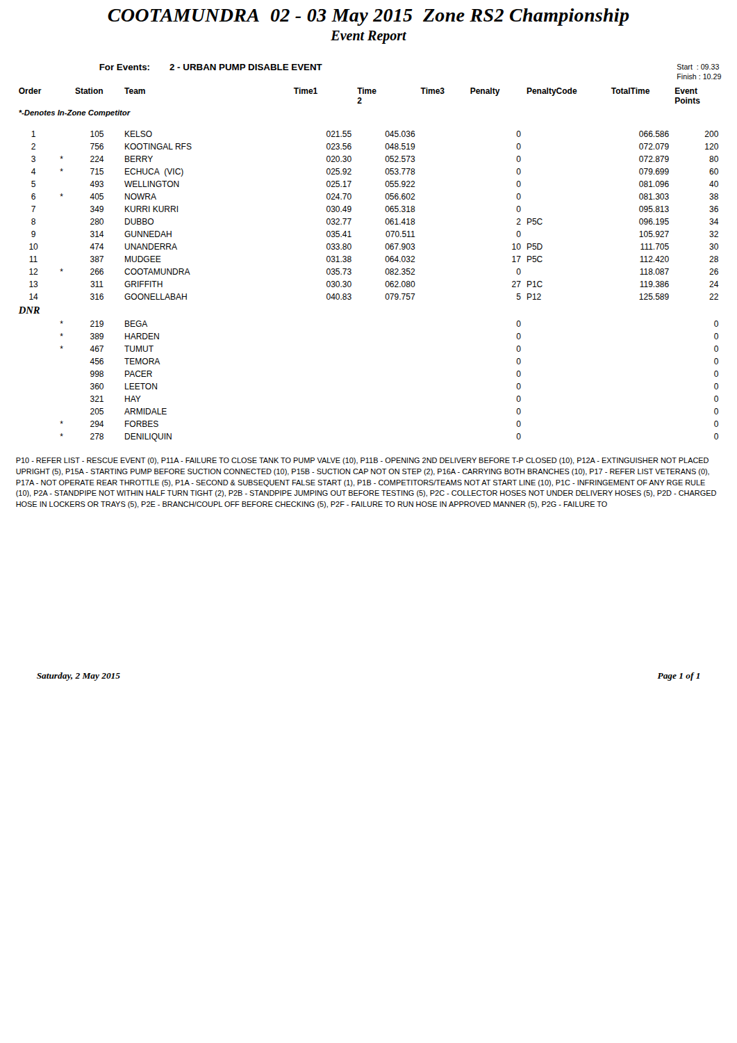COOTAMUNDRA 02 - 03 May 2015 Zone RS2 Championship
Event Report
For Events: 2 - URBAN PUMP DISABLE EVENT
Start : 09.33
Finish : 10.29
| Order | | Station | Team | Time1 | Time 2 | Time3 | Penalty | PenaltyCode | TotalTime | Event Points |
| --- | --- | --- | --- | --- | --- | --- | --- | --- | --- | --- |
| *-Denotes In-Zone Competitor |
| 1 | | 105 | KELSO | 021.55 | 045.036 | | 0 | | 066.586 | 200 |
| 2 | | 756 | KOOTINGAL RFS | 023.56 | 048.519 | | 0 | | 072.079 | 120 |
| 3 | * | 224 | BERRY | 020.30 | 052.573 | | 0 | | 072.879 | 80 |
| 4 | * | 715 | ECHUCA (VIC) | 025.92 | 053.778 | | 0 | | 079.699 | 60 |
| 5 | | 493 | WELLINGTON | 025.17 | 055.922 | | 0 | | 081.096 | 40 |
| 6 | * | 405 | NOWRA | 024.70 | 056.602 | | 0 | | 081.303 | 38 |
| 7 | | 349 | KURRI KURRI | 030.49 | 065.318 | | 0 | | 095.813 | 36 |
| 8 | | 280 | DUBBO | 032.77 | 061.418 | | 2 | P5C | 096.195 | 34 |
| 9 | | 314 | GUNNEDAH | 035.41 | 070.511 | | 0 | | 105.927 | 32 |
| 10 | | 474 | UNANDERRA | 033.80 | 067.903 | | 10 | P5D | 111.705 | 30 |
| 11 | | 387 | MUDGEE | 031.38 | 064.032 | | 17 | P5C | 112.420 | 28 |
| 12 | * | 266 | COOTAMUNDRA | 035.73 | 082.352 | | 0 | | 118.087 | 26 |
| 13 | | 311 | GRIFFITH | 030.30 | 062.080 | | 27 | P1C | 119.386 | 24 |
| 14 | | 316 | GOONELLABAH | 040.83 | 079.757 | | 5 | P12 | 125.589 | 22 |
| DNR | |
| | * | 219 | BEGA | | | | 0 | | | 0 |
| | * | 389 | HARDEN | | | | 0 | | | 0 |
| | * | 467 | TUMUT | | | | 0 | | | 0 |
| | | 456 | TEMORA | | | | 0 | | | 0 |
| | | 998 | PACER | | | | 0 | | | 0 |
| | | 360 | LEETON | | | | 0 | | | 0 |
| | | 321 | HAY | | | | 0 | | | 0 |
| | | 205 | ARMIDALE | | | | 0 | | | 0 |
| | * | 294 | FORBES | | | | 0 | | | 0 |
| | * | 278 | DENILIQUIN | | | | 0 | | | 0 |
P10 - REFER LIST - RESCUE EVENT (0), P11A - FAILURE TO CLOSE TANK TO PUMP VALVE (10), P11B - OPENING 2ND DELIVERY BEFORE T-P CLOSED (10), P12A - EXTINGUISHER NOT PLACED UPRIGHT (5), P15A - STARTING PUMP BEFORE SUCTION CONNECTED (10), P15B - SUCTION CAP NOT ON STEP (2), P16A - CARRYING BOTH BRANCHES (10), P17 - REFER LIST VETERANS (0), P17A - NOT OPERATE REAR THROTTLE (5), P1A - SECOND & SUBSEQUENT FALSE START (1), P1B - COMPETITORS/TEAMS NOT AT START LINE (10), P1C - INFRINGEMENT OF ANY RGE RULE (10), P2A - STANDPIPE NOT WITHIN HALF TURN TIGHT (2), P2B - STANDPIPE JUMPING OUT BEFORE TESTING (5), P2C - COLLECTOR HOSES NOT UNDER DELIVERY HOSES (5), P2D - CHARGED HOSE IN LOCKERS OR TRAYS (5), P2E - BRANCH/COUPL OFF BEFORE CHECKING (5), P2F - FAILURE TO RUN HOSE IN APPROVED MANNER (5), P2G - FAILURE TO
Saturday, 2 May 2015
Page 1 of 1